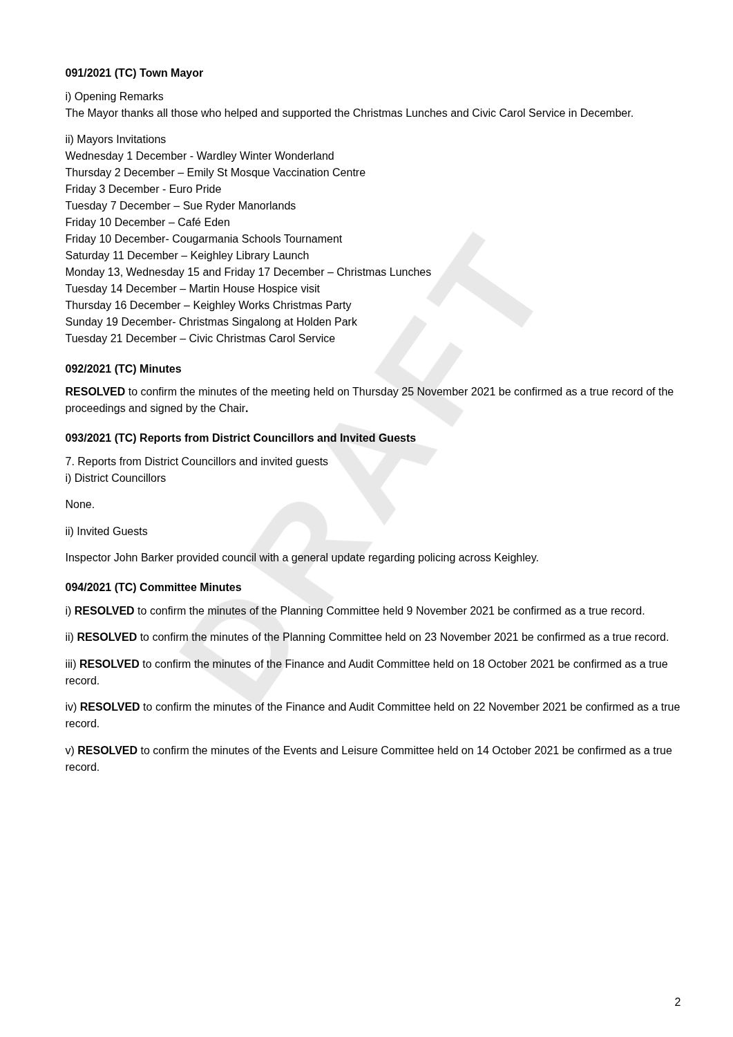DRAFT
091/2021 (TC) Town Mayor
i) Opening Remarks
The Mayor thanks all those who helped and supported the Christmas Lunches and Civic Carol Service in December.
ii) Mayors Invitations
Wednesday 1 December - Wardley Winter Wonderland
Thursday 2 December – Emily St Mosque Vaccination Centre
Friday 3 December - Euro Pride
Tuesday 7 December – Sue Ryder Manorlands
Friday 10 December – Café Eden
Friday 10 December- Cougarmania Schools Tournament
Saturday 11 December – Keighley Library Launch
Monday 13, Wednesday 15 and Friday 17 December – Christmas Lunches
Tuesday 14 December – Martin House Hospice visit
Thursday 16 December – Keighley Works Christmas Party
Sunday 19 December- Christmas Singalong at Holden Park
Tuesday 21 December – Civic Christmas Carol Service
092/2021 (TC) Minutes
RESOLVED to confirm the minutes of the meeting held on Thursday 25 November 2021 be confirmed as a true record of the proceedings and signed by the Chair.
093/2021 (TC) Reports from District Councillors and Invited Guests
7. Reports from District Councillors and invited guests
i) District Councillors
None.
ii) Invited Guests
Inspector John Barker provided council with a general update regarding policing across Keighley.
094/2021 (TC) Committee Minutes
i) RESOLVED to confirm the minutes of the Planning Committee held 9 November 2021 be confirmed as a true record.
ii) RESOLVED to confirm the minutes of the Planning Committee held on 23 November 2021 be confirmed as a true record.
iii) RESOLVED to confirm the minutes of the Finance and Audit Committee held on 18 October 2021 be confirmed as a true record.
iv) RESOLVED to confirm the minutes of the Finance and Audit Committee held on 22 November 2021 be confirmed as a true record.
v) RESOLVED to confirm the minutes of the Events and Leisure Committee held on 14 October 2021 be confirmed as a true record.
2